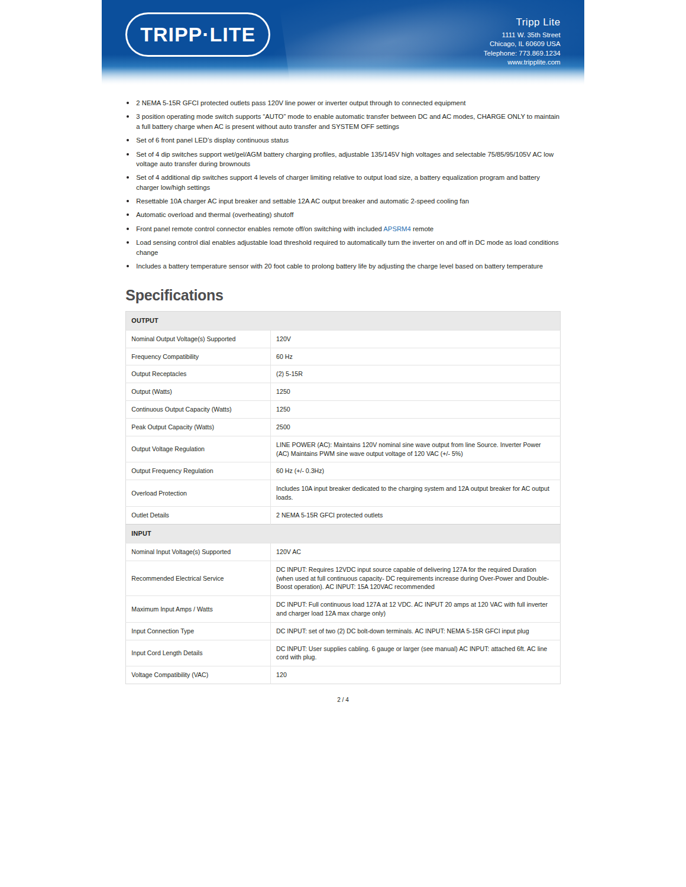TRIPP·LITE
Tripp Lite
1111 W. 35th Street
Chicago, IL 60609 USA
Telephone: 773.869.1234
www.tripplite.com
2 NEMA 5-15R GFCI protected outlets pass 120V line power or inverter output through to connected equipment
3 position operating mode switch supports “AUTO” mode to enable automatic transfer between DC and AC modes, CHARGE ONLY to maintain a full battery charge when AC is present without auto transfer and SYSTEM OFF settings
Set of 6 front panel LED’s display continuous status
Set of 4 dip switches support wet/gel/AGM battery charging profiles, adjustable 135/145V high voltages and selectable 75/85/95/105V AC low voltage auto transfer during brownouts
Set of 4 additional dip switches support 4 levels of charger limiting relative to output load size, a battery equalization program and battery charger low/high settings
Resettable 10A charger AC input breaker and settable 12A AC output breaker and automatic 2-speed cooling fan
Automatic overload and thermal (overheating) shutoff
Front panel remote control connector enables remote off/on switching with included APSRM4 remote
Load sensing control dial enables adjustable load threshold required to automatically turn the inverter on and off in DC mode as load conditions change
Includes a battery temperature sensor with 20 foot cable to prolong battery life by adjusting the charge level based on battery temperature
Specifications
| OUTPUT |
| Nominal Output Voltage(s) Supported | 120V |
| Frequency Compatibility | 60 Hz |
| Output Receptacles | (2) 5-15R |
| Output (Watts) | 1250 |
| Continuous Output Capacity (Watts) | 1250 |
| Peak Output Capacity (Watts) | 2500 |
| Output Voltage Regulation | LINE POWER (AC): Maintains 120V nominal sine wave output from line Source. Inverter Power (AC) Maintains PWM sine wave output voltage of 120 VAC (+/- 5%) |
| Output Frequency Regulation | 60 Hz (+/- 0.3Hz) |
| Overload Protection | Includes 10A input breaker dedicated to the charging system and 12A output breaker for AC output loads. |
| Outlet Details | 2 NEMA 5-15R GFCI protected outlets |
| INPUT |
| Nominal Input Voltage(s) Supported | 120V AC |
| Recommended Electrical Service | DC INPUT: Requires 12VDC input source capable of delivering 127A for the required Duration (when used at full continuous capacity- DC requirements increase during Over-Power and Double-Boost operation). AC INPUT: 15A 120VAC recommended |
| Maximum Input Amps / Watts | DC INPUT: Full continuous load 127A at 12 VDC. AC INPUT 20 amps at 120 VAC with full inverter and charger load 12A max charge only) |
| Input Connection Type | DC INPUT: set of two (2) DC bolt-down terminals. AC INPUT: NEMA 5-15R GFCI input plug |
| Input Cord Length Details | DC INPUT: User supplies cabling. 6 gauge or larger (see manual) AC INPUT: attached 6ft. AC line cord with plug. |
| Voltage Compatibility (VAC) | 120 |
2 / 4